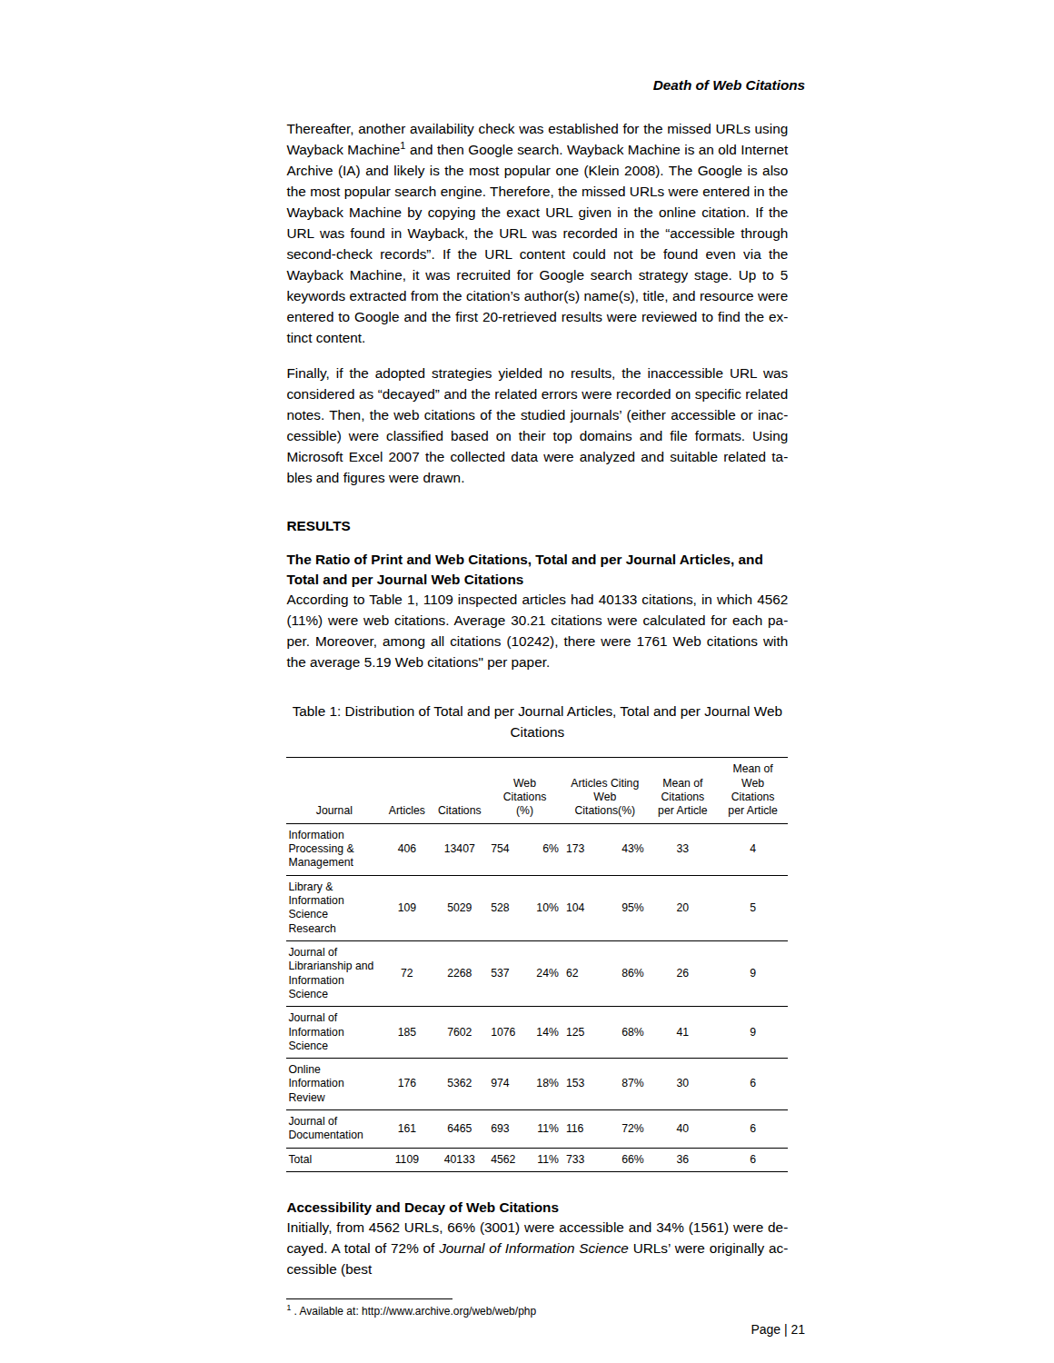Death of Web Citations
Thereafter, another availability check was established for the missed URLs using Wayback Machine1 and then Google search. Wayback Machine is an old Internet Archive (IA) and likely is the most popular one (Klein 2008). The Google is also the most popular search engine. Therefore, the missed URLs were entered in the Wayback Machine by copying the exact URL given in the online citation. If the URL was found in Wayback, the URL was recorded in the “accessible through second-check records”. If the URL content could not be found even via the Wayback Machine, it was recruited for Google search strategy stage. Up to 5 keywords extracted from the citation’s author(s) name(s), title, and resource were entered to Google and the first 20-retrieved results were reviewed to find the extinct content.
Finally, if the adopted strategies yielded no results, the inaccessible URL was considered as “decayed” and the related errors were recorded on specific related notes. Then, the web citations of the studied journals’ (either accessible or inaccessible) were classified based on their top domains and file formats. Using Microsoft Excel 2007 the collected data were analyzed and suitable related tables and figures were drawn.
RESULTS
The Ratio of Print and Web Citations, Total and per Journal Articles, and Total and per Journal Web Citations
According to Table 1, 1109 inspected articles had 40133 citations, in which 4562 (11%) were web citations. Average 30.21 citations were calculated for each paper. Moreover, among all citations (10242), there were 1761 Web citations with the average 5.19 Web citations" per paper.
Table 1: Distribution of Total and per Journal Articles, Total and per Journal Web Citations
| Journal | Articles | Citations | Web Citations (%) | Articles Citing Web Citations(%) | Mean of Citations per Article | Mean of Web Citations per Article |
| --- | --- | --- | --- | --- | --- | --- |
| Information Processing & Management | 406 | 13407 | 754 6% | 173 43% | 33 | 4 |
| Library & Information Science Research | 109 | 5029 | 528 10% | 104 95% | 20 | 5 |
| Journal of Librarianship and Information Science | 72 | 2268 | 537 24% | 62 86% | 26 | 9 |
| Journal of Information Science | 185 | 7602 | 1076 14% | 125 68% | 41 | 9 |
| Online Information Review | 176 | 5362 | 974 18% | 153 87% | 30 | 6 |
| Journal of Documentation | 161 | 6465 | 693 11% | 116 72% | 40 | 6 |
| Total | 1109 | 40133 | 4562 11% | 733 66% | 36 | 6 |
Accessibility and Decay of Web Citations
Initially, from 4562 URLs, 66% (3001) were accessible and 34% (1561) were decayed. A total of 72% of Journal of Information Science URLs’ were originally accessible (best
1 . Available at: http://www.archive.org/web/web/php
Page | 21